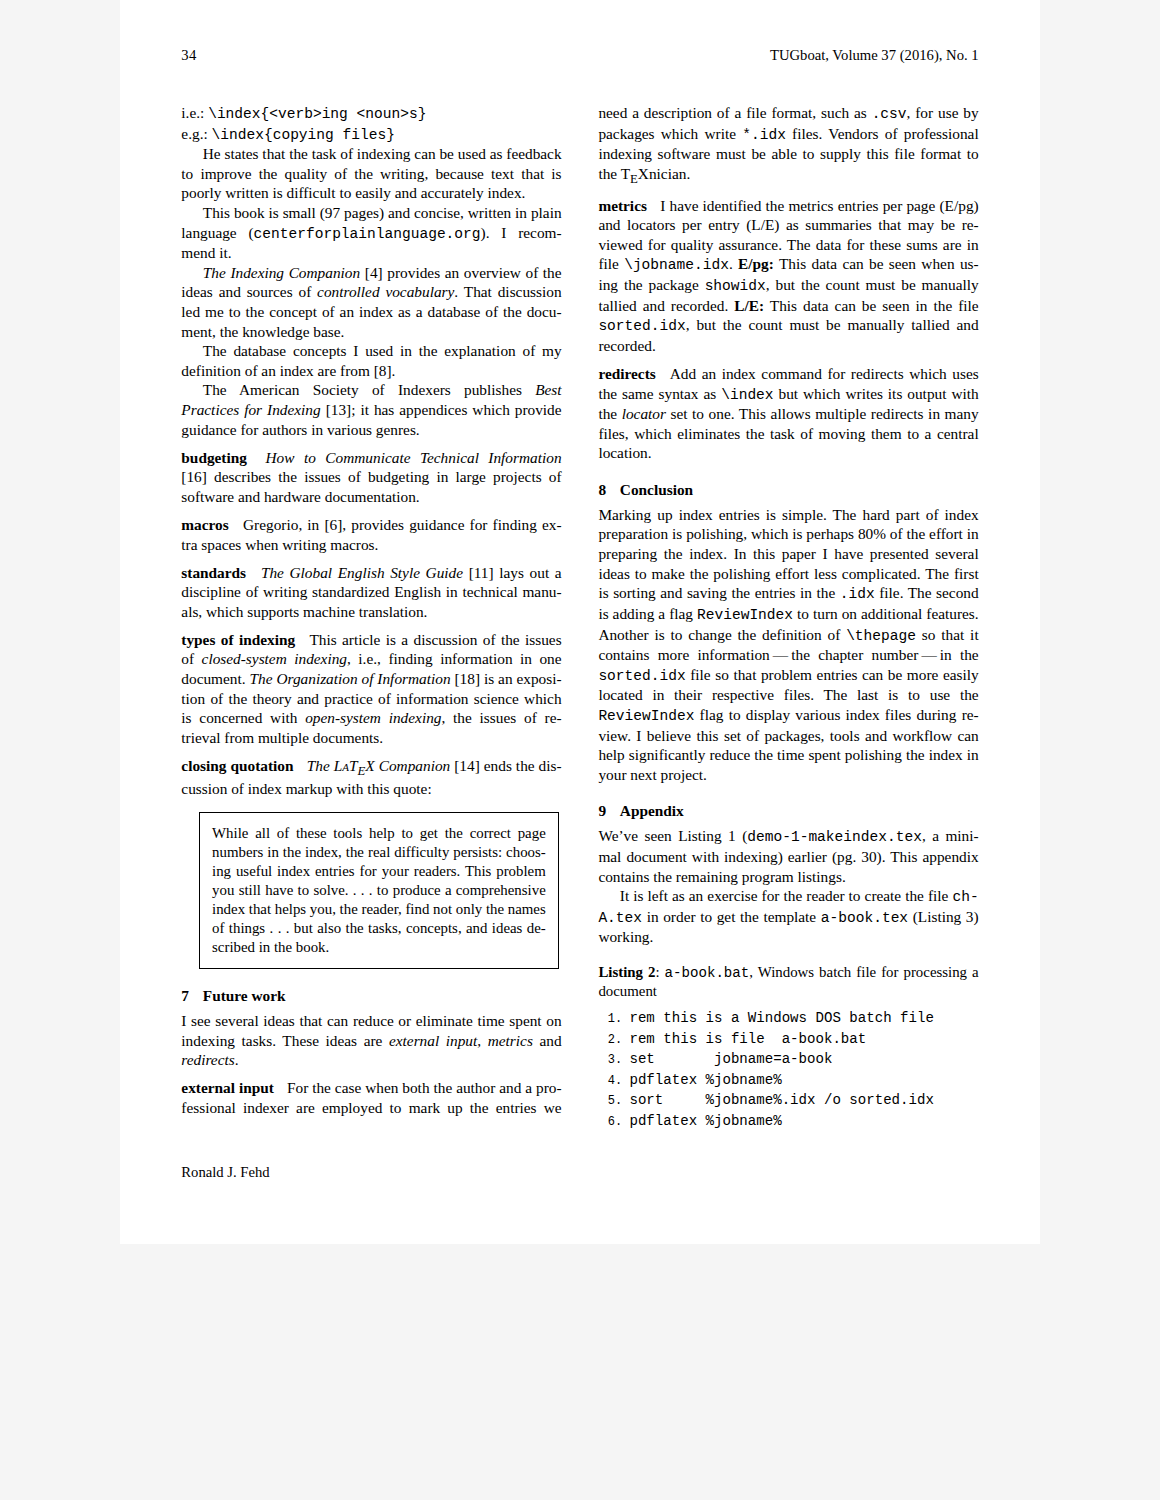34 TUGboat, Volume 37 (2016), No. 1
i.e.: \index{<verb>ing <noun>s}
e.g.: \index{copying files}
He states that the task of indexing can be used as feedback to improve the quality of the writing, because text that is poorly written is difficult to easily and accurately index.
This book is small (97 pages) and concise, written in plain language (centerforplainlanguage.org). I recommend it.
The Indexing Companion [4] provides an overview of the ideas and sources of controlled vocabulary. That discussion led me to the concept of an index as a database of the document, the knowledge base.
The database concepts I used in the explanation of my definition of an index are from [8].
The American Society of Indexers publishes Best Practices for Indexing [13]; it has appendices which provide guidance for authors in various genres.
budgeting How to Communicate Technical Information [16] describes the issues of budgeting in large projects of software and hardware documentation.
macros Gregorio, in [6], provides guidance for finding extra spaces when writing macros.
standards The Global English Style Guide [11] lays out a discipline of writing standardized English in technical manuals, which supports machine translation.
types of indexing This article is a discussion of the issues of closed-system indexing, i.e., finding information in one document. The Organization of Information [18] is an exposition of the theory and practice of information science which is concerned with open-system indexing, the issues of retrieval from multiple documents.
closing quotation The La TEX Companion [14] ends the discussion of index markup with this quote:
While all of these tools help to get the correct page numbers in the index, the real difficulty persists: choosing useful index entries for your readers. This problem you still have to solve. . . . to produce a comprehensive index that helps you, the reader, find not only the names of things . . . but also the tasks, concepts, and ideas described in the book.
7 Future work
I see several ideas that can reduce or eliminate time spent on indexing tasks. These ideas are external input, metrics and redirects.
external input For the case when both the author and a professional indexer are employed to mark up the entries we need a description of a file format, such as .csv, for use by packages which write *.idx files. Vendors of professional indexing software must be able to supply this file format to the TEXnician.
metrics I have identified the metrics entries per page (E/pg) and locators per entry (L/E) as summaries that may be reviewed for quality assurance. The data for these sums are in file \jobname.idx. E/pg: This data can be seen when using the package showidx, but the count must be manually tallied and recorded. L/E: This data can be seen in the file sorted.idx, but the count must be manually tallied and recorded.
redirects Add an index command for redirects which uses the same syntax as \index but which writes its output with the locator set to one. This allows multiple redirects in many files, which eliminates the task of moving them to a central location.
8 Conclusion
Marking up index entries is simple. The hard part of index preparation is polishing, which is perhaps 80% of the effort in preparing the index. In this paper I have presented several ideas to make the polishing effort less complicated. The first is sorting and saving the entries in the .idx file. The second is adding a flag ReviewIndex to turn on additional features. Another is to change the definition of \thepage so that it contains more information — the chapter number — in the sorted.idx file so that problem entries can be more easily located in their respective files. The last is to use the ReviewIndex flag to display various index files during review. I believe this set of packages, tools and workflow can help significantly reduce the time spent polishing the index in your next project.
9 Appendix
We’ve seen Listing 1 (demo-1-makeindex.tex, a minimal document with indexing) earlier (pg. 30). This appendix contains the remaining program listings.
It is left as an exercise for the reader to create the file ch-A.tex in order to get the template a-book.tex (Listing 3) working.
Listing 2: a-book.bat, Windows batch file for processing a document
rem this is a Windows DOS batch file
rem this is file a-book.bat
set jobname=a-book
pdflatex %jobname%
sort %jobname%.idx /o sorted.idx
pdflatex %jobname%
Ronald J. Fehd